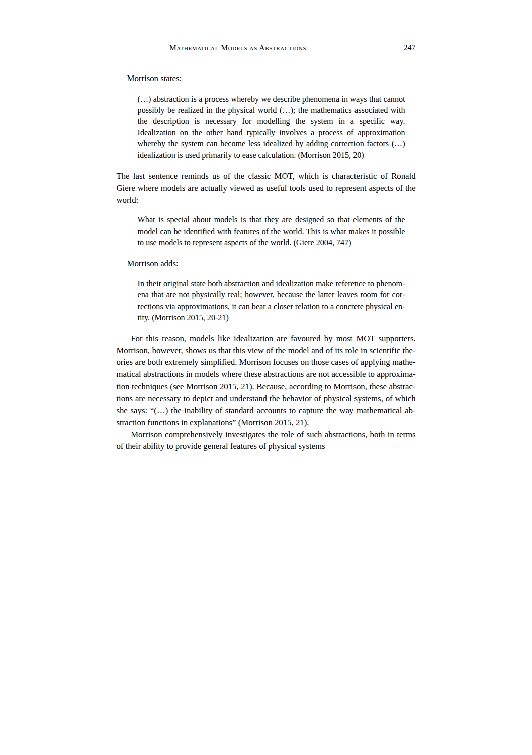Mathematical Models as Abstractions 247
Morrison states:
(…) abstraction is a process whereby we describe phenomena in ways that cannot possibly be realized in the physical world (…); the mathematics associated with the description is necessary for modelling the system in a specific way. Idealization on the other hand typically involves a process of approximation whereby the system can become less idealized by adding correction factors (…) idealization is used primarily to ease calculation. (Morrison 2015, 20)
The last sentence reminds us of the classic MOT, which is characteristic of Ronald Giere where models are actually viewed as useful tools used to represent aspects of the world:
What is special about models is that they are designed so that elements of the model can be identified with features of the world. This is what makes it possible to use models to represent aspects of the world. (Giere 2004, 747)
Morrison adds:
In their original state both abstraction and idealization make reference to phenomena that are not physically real; however, because the latter leaves room for corrections via approximations, it can bear a closer relation to a concrete physical entity. (Morrison 2015, 20-21)
For this reason, models like idealization are favoured by most MOT supporters. Morrison, however, shows us that this view of the model and of its role in scientific theories are both extremely simplified. Morrison focuses on those cases of applying mathematical abstractions in models where these abstractions are not accessible to approximation techniques (see Morrison 2015, 21). Because, according to Morrison, these abstractions are necessary to depict and understand the behavior of physical systems, of which she says: “(…) the inability of standard accounts to capture the way mathematical abstraction functions in explanations” (Morrison 2015, 21).
Morrison comprehensively investigates the role of such abstractions, both in terms of their ability to provide general features of physical systems